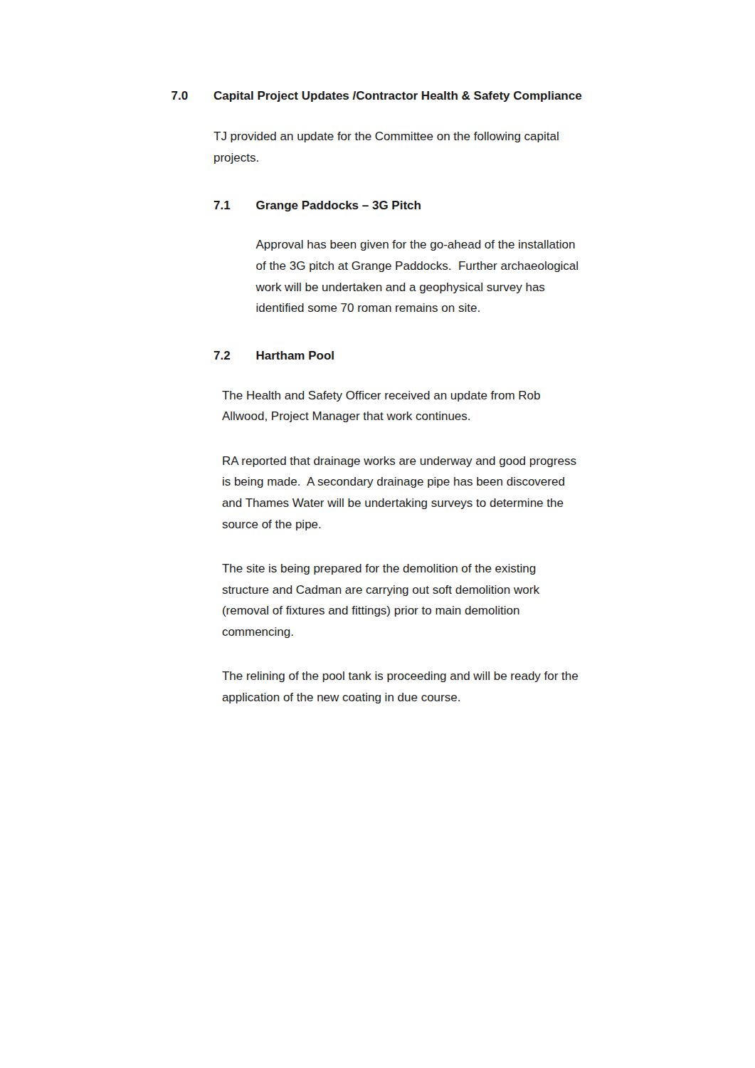7.0
Capital Project Updates /Contractor Health & Safety Compliance
TJ provided an update for the Committee on the following capital projects.
7.1
Grange Paddocks – 3G Pitch
Approval has been given for the go-ahead of the installation of the 3G pitch at Grange Paddocks. Further archaeological work will be undertaken and a geophysical survey has identified some 70 roman remains on site.
7.2
Hartham Pool
The Health and Safety Officer received an update from Rob Allwood, Project Manager that work continues.
RA reported that drainage works are underway and good progress is being made. A secondary drainage pipe has been discovered and Thames Water will be undertaking surveys to determine the source of the pipe.
The site is being prepared for the demolition of the existing structure and Cadman are carrying out soft demolition work (removal of fixtures and fittings) prior to main demolition commencing.
The relining of the pool tank is proceeding and will be ready for the application of the new coating in due course.